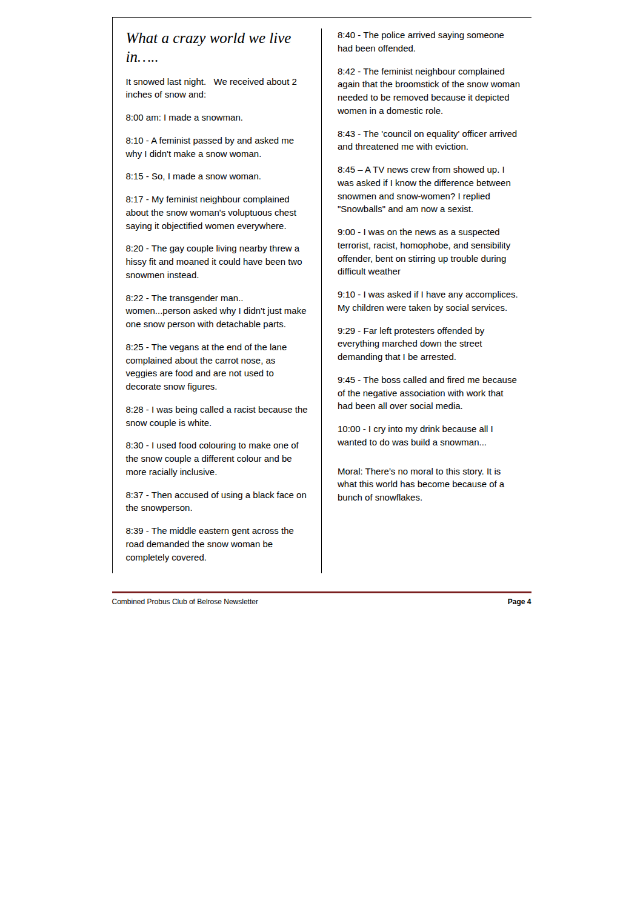What a crazy world we live in…..
It snowed last night. We received about 2 inches of snow and:
8:00 am: I made a snowman.
8:10 - A feminist passed by and asked me why I didn't make a snow woman.
8:15 - So, I made a snow woman.
8:17 - My feminist neighbour complained about the snow woman's voluptuous chest saying it objectified women everywhere.
8:20 - The gay couple living nearby threw a hissy fit and moaned it could have been two snowmen instead.
8:22 - The transgender man.. women...person asked why I didn't just make one snow person with detachable parts.
8:25 - The vegans at the end of the lane complained about the carrot nose, as veggies are food and are not used to decorate snow figures.
8:28 - I was being called a racist because the snow couple is white.
8:30 - I used food colouring to make one of the snow couple a different colour and be more racially inclusive.
8:37 - Then accused of using a black face on the snowperson.
8:39 - The middle eastern gent across the road demanded the snow woman be completely covered.
8:40 - The police arrived saying someone had been offended.
8:42 - The feminist neighbour complained again that the broomstick of the snow woman needed to be removed because it depicted women in a domestic role.
8:43 - The 'council on equality' officer arrived and threatened me with eviction.
8:45 – A TV news crew from showed up. I was asked if I know the difference between snowmen and snow-women? I replied "Snowballs" and am now a sexist.
9:00 - I was on the news as a suspected terrorist, racist, homophobe, and sensibility offender, bent on stirring up trouble during difficult weather
9:10 - I was asked if I have any accomplices. My children were taken by social services.
9:29 - Far left protesters offended by everything marched down the street demanding that I be arrested.
9:45 - The boss called and fired me because of the negative association with work that had been all over social media.
10:00 - I cry into my drink because all I wanted to do was build a snowman...
Moral: There’s no moral to this story. It is what this world has become because of a bunch of snowflakes.
Combined Probus Club of Belrose Newsletter
Page 4